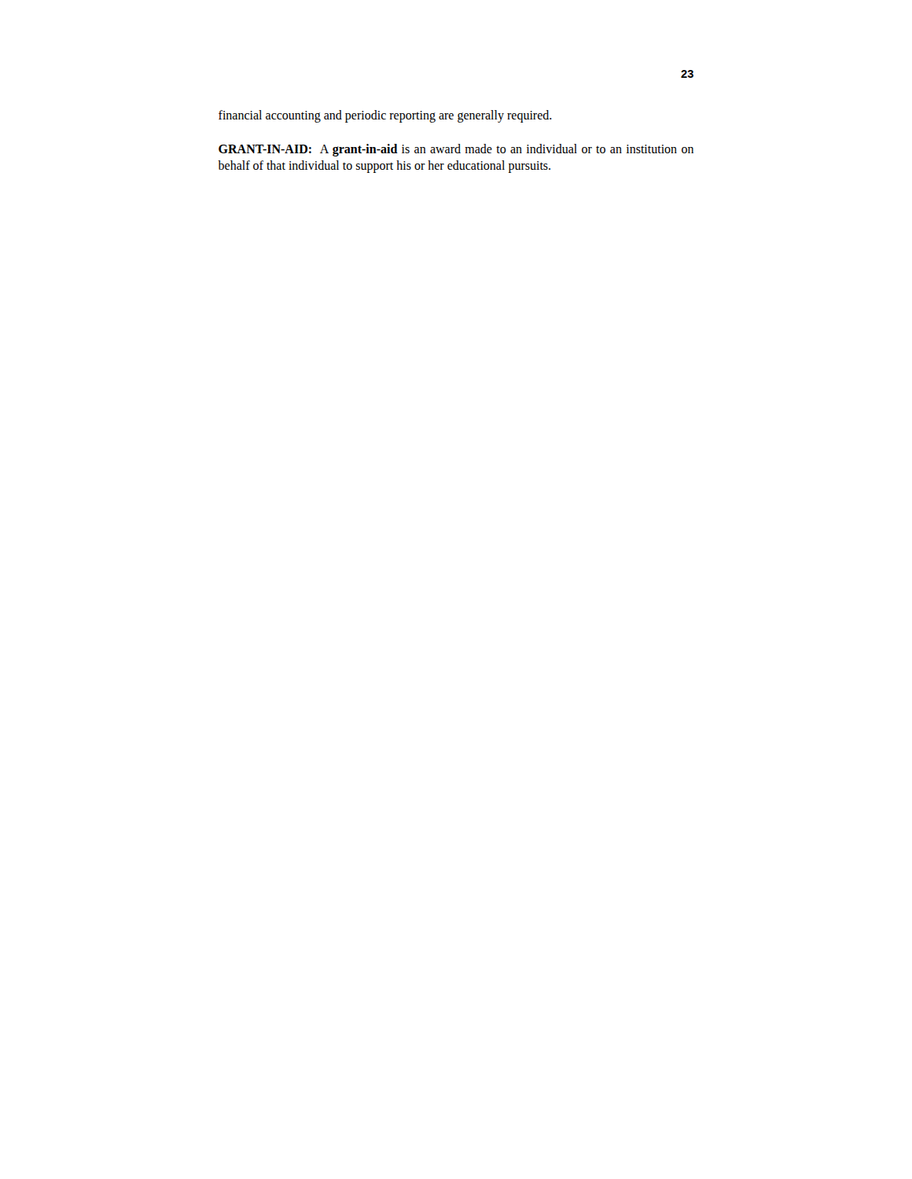23
financial accounting and periodic reporting are generally required.
GRANT-IN-AID: A grant-in-aid is an award made to an individual or to an institution on behalf of that individual to support his or her educational pursuits.